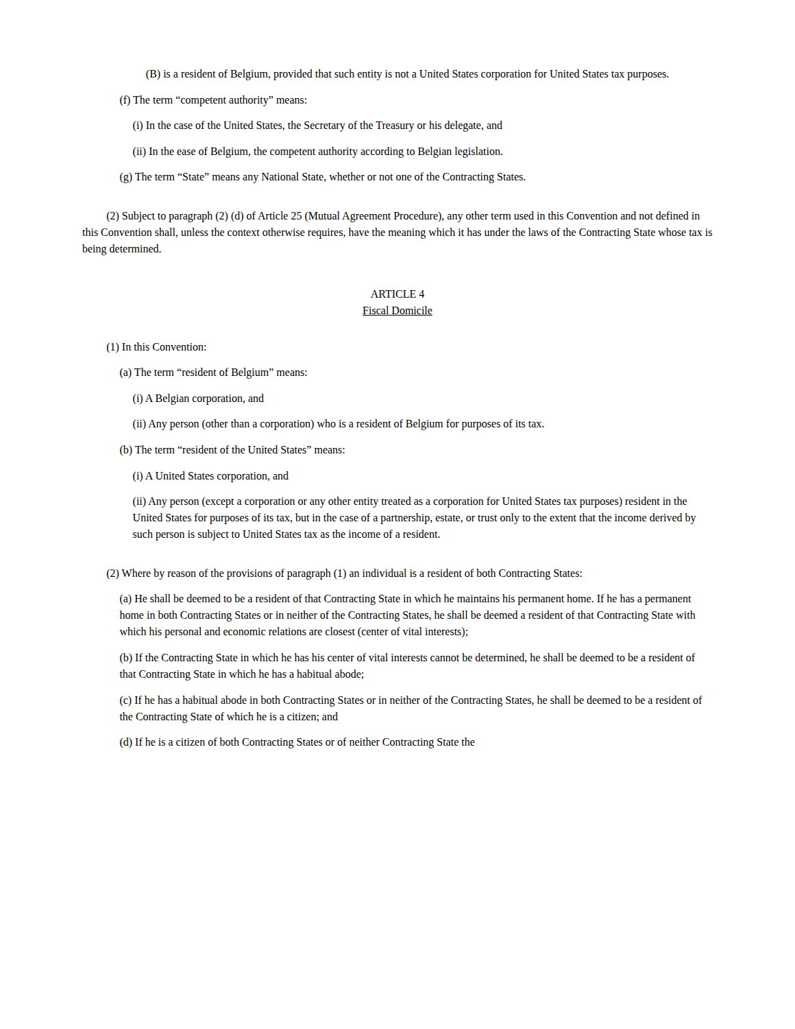(B) is a resident of Belgium, provided that such entity is not a United States corporation for United States tax purposes.
(f) The term “competent authority” means:
(i) In the case of the United States, the Secretary of the Treasury or his delegate, and
(ii) In the ease of Belgium, the competent authority according to Belgian legislation.
(g) The term “State” means any National State, whether or not one of the Contracting States.
(2) Subject to paragraph (2) (d) of Article 25 (Mutual Agreement Procedure), any other term used in this Convention and not defined in this Convention shall, unless the context otherwise requires, have the meaning which it has under the laws of the Contracting State whose tax is being determined.
ARTICLE 4
Fiscal Domicile
(1) In this Convention:
(a) The term “resident of Belgium” means:
(i) A Belgian corporation, and
(ii) Any person (other than a corporation) who is a resident of Belgium for purposes of its tax.
(b) The term “resident of the United States” means:
(i) A United States corporation, and
(ii) Any person (except a corporation or any other entity treated as a corporation for United States tax purposes) resident in the United States for purposes of its tax, but in the case of a partnership, estate, or trust only to the extent that the income derived by such person is subject to United States tax as the income of a resident.
(2) Where by reason of the provisions of paragraph (1) an individual is a resident of both Contracting States:
(a) He shall be deemed to be a resident of that Contracting State in which he maintains his permanent home. If he has a permanent home in both Contracting States or in neither of the Contracting States, he shall be deemed a resident of that Contracting State with which his personal and economic relations are closest (center of vital interests);
(b) If the Contracting State in which he has his center of vital interests cannot be determined, he shall be deemed to be a resident of that Contracting State in which he has a habitual abode;
(c) If he has a habitual abode in both Contracting States or in neither of the Contracting States, he shall be deemed to be a resident of the Contracting State of which he is a citizen; and
(d) If he is a citizen of both Contracting States or of neither Contracting State the